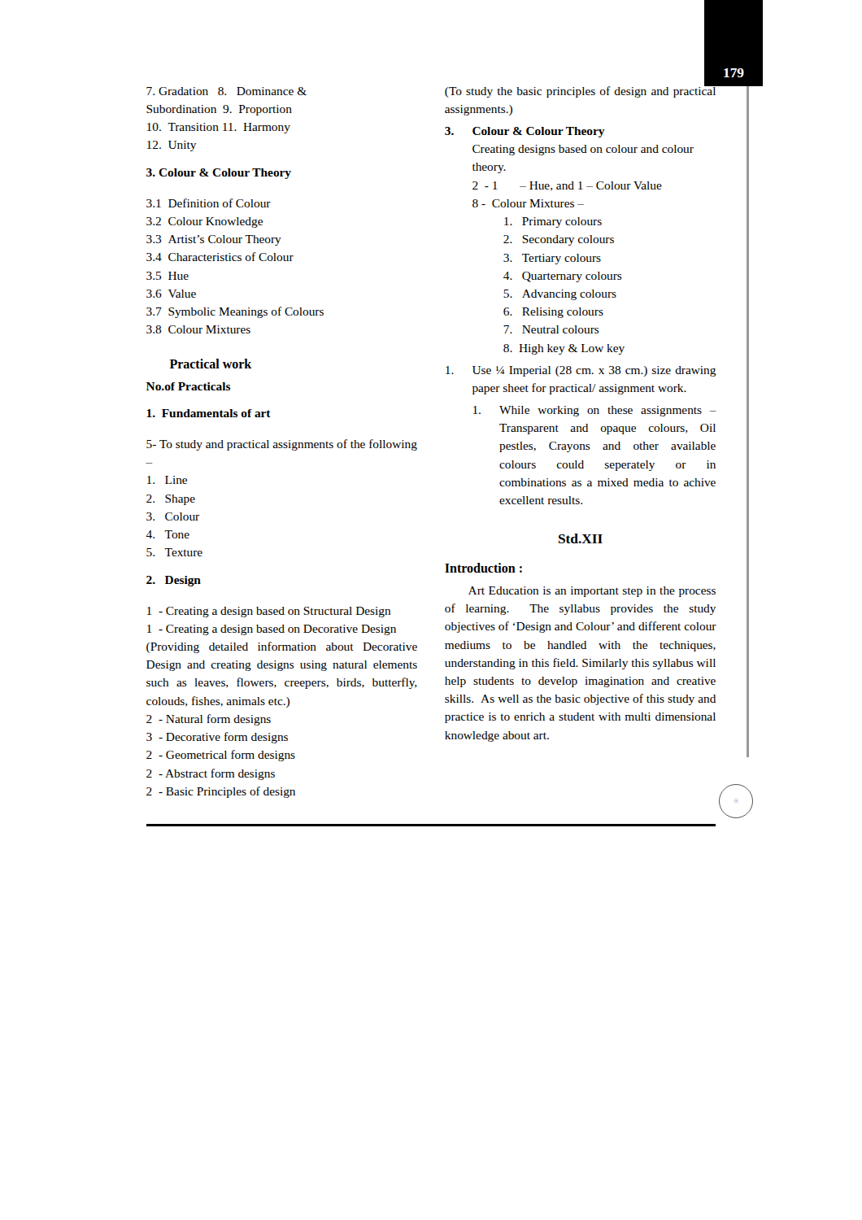179
7. Gradation 8. Dominance & Subordination 9. Proportion
10. Transition 11. Harmony
12. Unity
3. Colour & Colour Theory
3.1 Definition of Colour
3.2 Colour Knowledge
3.3 Artist’s Colour Theory
3.4 Characteristics of Colour
3.5 Hue
3.6 Value
3.7 Symbolic Meanings of Colours
3.8 Colour Mixtures
Practical work
No.of Practicals
1. Fundamentals of art
5- To study and practical assignments of the following –
1. Line
2. Shape
3. Colour
4. Tone
5. Texture
2. Design
1 - Creating a design based on Structural Design
1 - Creating a design based on Decorative Design
(Providing detailed information about Decorative Design and creating designs using natural elements such as leaves, flowers, creepers, birds, butterfly, colouds, fishes, animals etc.)
2 - Natural form designs
3 - Decorative form designs
2 - Geometrical form designs
2 - Abstract form designs
2 - Basic Principles of design
(To study the basic principles of design and practical assignments.)
3.
Colour & Colour Theory
Creating designs based on colour and colour theory.
2 - 1 – Hue, and 1 – Colour Value
8 - Colour Mixtures –
1. Primary colours
2. Secondary colours
3. Tertiary colours
4. Quarternary colours
5. Advancing colours
6. Relising colours
7. Neutral colours
8. High key & Low key
1.
Use ¼ Imperial (28 cm. x 38 cm.) size drawing paper sheet for practical/ assignment work.
1.
While working on these assignments – Transparent and opaque colours, Oil pestles, Crayons and other available colours could seperately or in combinations as a mixed media to achive excellent results.
Std.XII
Introduction :
Art Education is an important step in the process of learning. The syllabus provides the study objectives of ‘Design and Colour’ and different colour mediums to be handled with the techniques, understanding in this field. Similarly this syllabus will help students to develop imagination and creative skills. As well as the basic objective of this study and practice is to enrich a student with multi dimensional knowledge about art.
☉